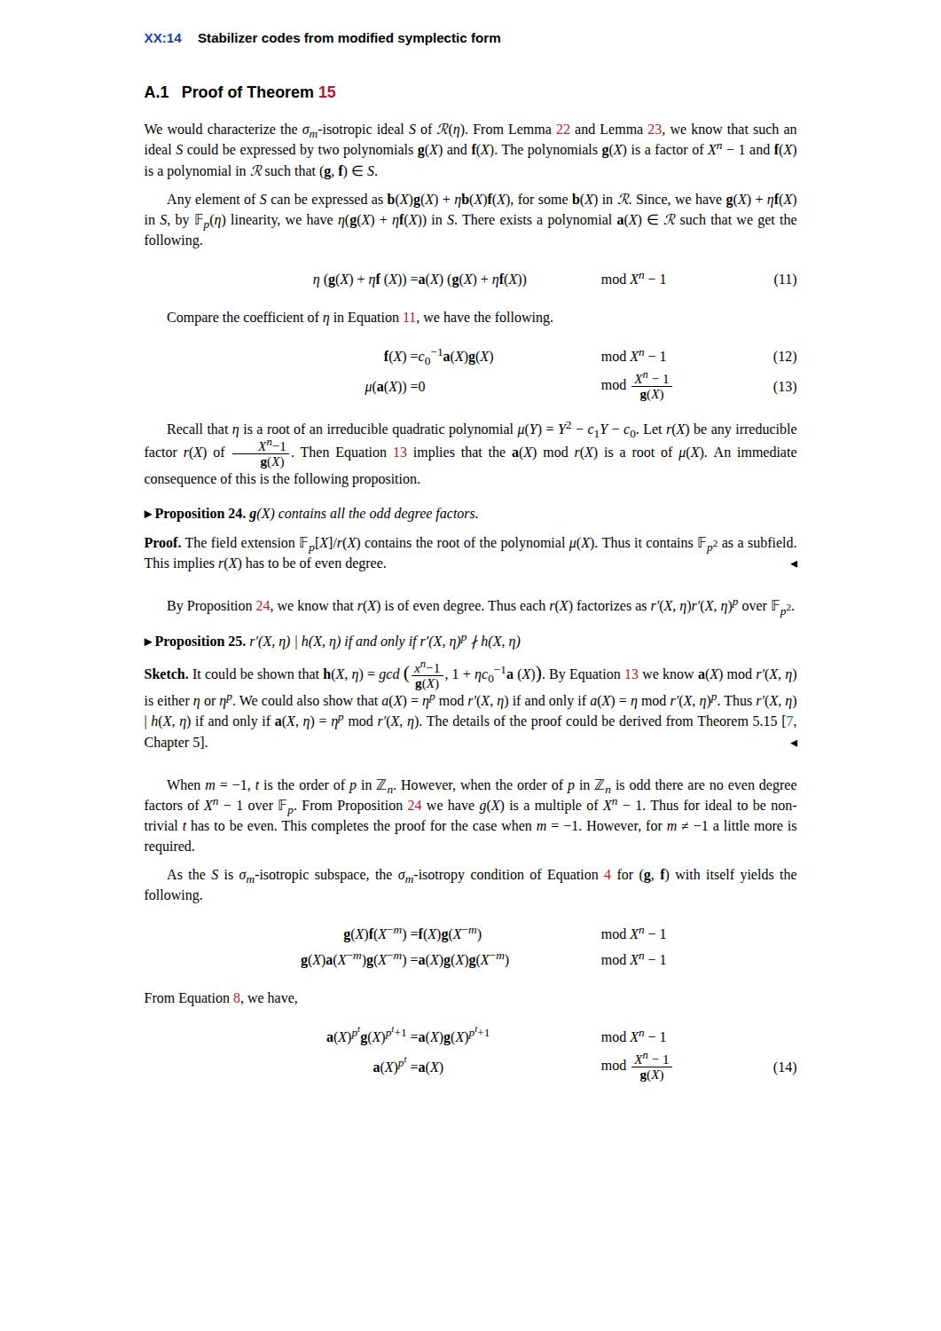XX:14 Stabilizer codes from modified symplectic form
A.1 Proof of Theorem 15
We would characterize the σm-isotropic ideal S of ℛ(η). From Lemma 22 and Lemma 23, we know that such an ideal S could be expressed by two polynomials g(X) and f(X). The polynomials g(X) is a factor of Xn − 1 and f(X) is a polynomial in ℛ such that (g, f) ∈ S.
Any element of S can be expressed as b(X)g(X) + ηb(X)f(X), for some b(X) in ℛ. Since, we have g(X) + ηf(X) in S, by 𝔽p(η) linearity, we have η(g(X) + ηf(X)) in S. There exists a polynomial a(X) ∈ ℛ such that we get the following.
| η ( g ( X ) + η f ( X )) = | a ( X ) ( g ( X ) + η f ( X )) | mod X n − 1 | (11) |
Compare the coefficient of η in Equation 11, we have the following.
| f ( X ) = | c 0 −1 a ( X ) g ( X ) | mod X n − 1 | (12) |
| μ ( a ( X )) = | 0 | mod X n − 1 g ( X ) | (13) |
Recall that η is a root of an irreducible quadratic polynomial μ(Y) = Y2 − c1Y − c0. Let r(X) be any irreducible factor r(X) of Xn−1 g(X). Then Equation 13 implies that the a(X) mod r(X) is a root of μ(X). An immediate consequence of this is the following proposition.
Proposition 24. g(X) contains all the odd degree factors.
Proof. The field extension 𝔽p[X]/r(X) contains the root of the polynomial μ(X). Thus it contains 𝔽p2 as a subfield. This implies r(X) has to be of even degree. ◂
By Proposition 24, we know that r(X) is of even degree. Thus each r(X) factorizes as r′(X, η)r′(X, η)p over 𝔽p2.
Proposition 25. r′(X, η) | h(X, η) if and only if r′(X, η)p ∤ h(X, η)
Sketch. It could be shown that h(X, η) = gcd (xn−1 g(X), 1 + ηc0−1a (X)). By Equation 13 we know a(X) mod r′(X, η) is either η or ηp. We could also show that a(X) = ηp mod r′(X, η) if and only if a(X) = η mod r′(X, η)p. Thus r′(X, η) | h(X, η) if and only if a(X, η) = ηp mod r′(X, η). The details of the proof could be derived from Theorem 5.15 [7, Chapter 5]. ◂
When m = −1, t is the order of p in ℤn. However, when the order of p in ℤn is odd there are no even degree factors of Xn − 1 over 𝔽p. From Proposition 24 we have g(X) is a multiple of Xn − 1. Thus for ideal to be non-trivial t has to be even. This completes the proof for the case when m = −1. However, for m ≠ −1 a little more is required.
As the S is σm-isotropic subspace, the σm-isotropy condition of Equation 4 for (g, f) with itself yields the following.
| g ( X ) f ( X − m ) = | f ( X ) g ( X − m ) | mod X n − 1 | |
| g ( X ) a ( X − m ) g ( X − m ) = | a ( X ) g ( X ) g ( X − m ) | mod X n − 1 | |
From Equation 8, we have,
| a ( X ) p t g ( X ) p t +1 = | a ( X ) g ( X ) p t +1 | mod X n − 1 | |
| a ( X ) p t = | a ( X ) | mod X n − 1 g ( X ) | (14) |